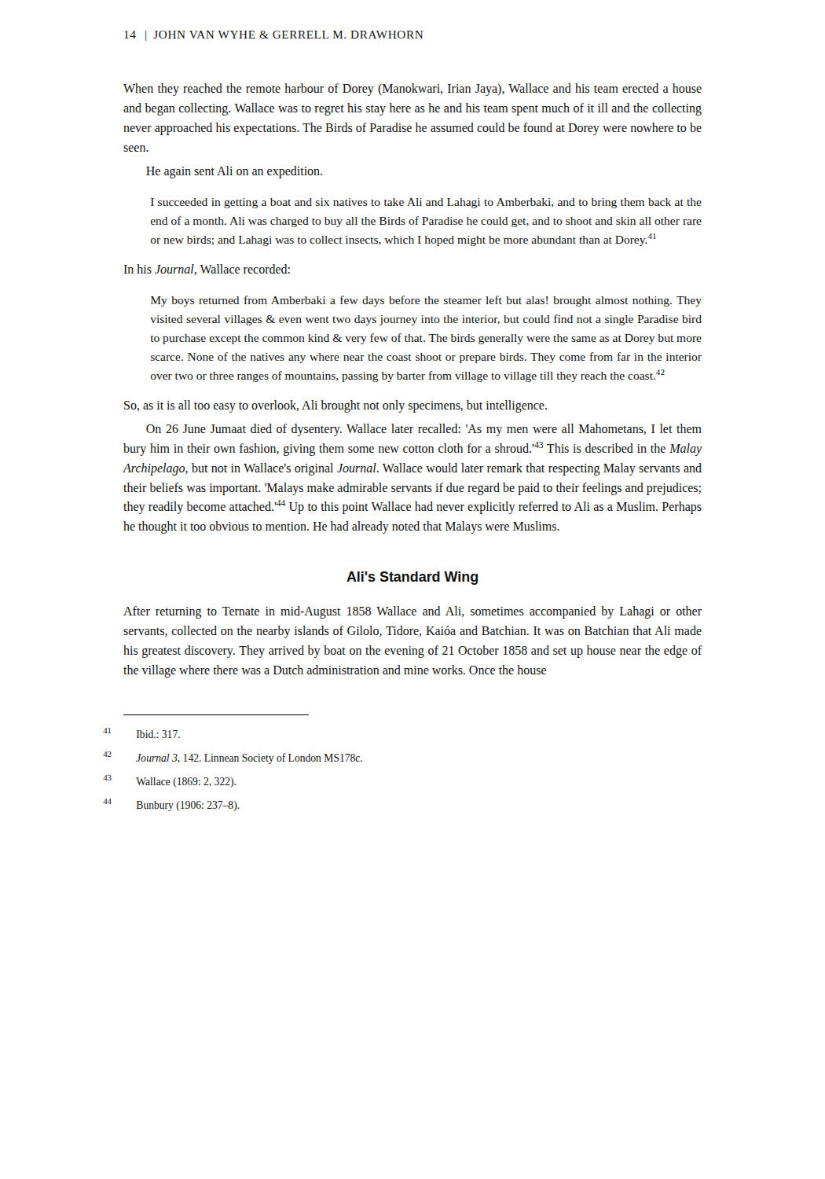14|JOHN VAN WYHE & GERRELL M. DRAWHORN
When they reached the remote harbour of Dorey (Manokwari, Irian Jaya), Wallace and his team erected a house and began collecting. Wallace was to regret his stay here as he and his team spent much of it ill and the collecting never approached his expectations. The Birds of Paradise he assumed could be found at Dorey were nowhere to be seen.
He again sent Ali on an expedition.
I succeeded in getting a boat and six natives to take Ali and Lahagi to Amberbaki, and to bring them back at the end of a month. Ali was charged to buy all the Birds of Paradise he could get, and to shoot and skin all other rare or new birds; and Lahagi was to collect insects, which I hoped might be more abundant than at Dorey.41
In his Journal, Wallace recorded:
My boys returned from Amberbaki a few days before the steamer left but alas! brought almost nothing. They visited several villages & even went two days journey into the interior, but could find not a single Paradise bird to purchase except the common kind & very few of that. The birds generally were the same as at Dorey but more scarce. None of the natives any where near the coast shoot or prepare birds. They come from far in the interior over two or three ranges of mountains, passing by barter from village to village till they reach the coast.42
So, as it is all too easy to overlook, Ali brought not only specimens, but intelligence.
On 26 June Jumaat died of dysentery. Wallace later recalled: 'As my men were all Mahometans, I let them bury him in their own fashion, giving them some new cotton cloth for a shroud.'43 This is described in the Malay Archipelago, but not in Wallace's original Journal. Wallace would later remark that respecting Malay servants and their beliefs was important. 'Malays make admirable servants if due regard be paid to their feelings and prejudices; they readily become attached.'44 Up to this point Wallace had never explicitly referred to Ali as a Muslim. Perhaps he thought it too obvious to mention. He had already noted that Malays were Muslims.
Ali's Standard Wing
After returning to Ternate in mid-August 1858 Wallace and Ali, sometimes accompanied by Lahagi or other servants, collected on the nearby islands of Gilolo, Tidore, Kaióa and Batchian. It was on Batchian that Ali made his greatest discovery. They arrived by boat on the evening of 21 October 1858 and set up house near the edge of the village where there was a Dutch administration and mine works. Once the house
41 Ibid.: 317.
42 Journal 3, 142. Linnean Society of London MS178c.
43 Wallace (1869: 2, 322).
44 Bunbury (1906: 237–8).